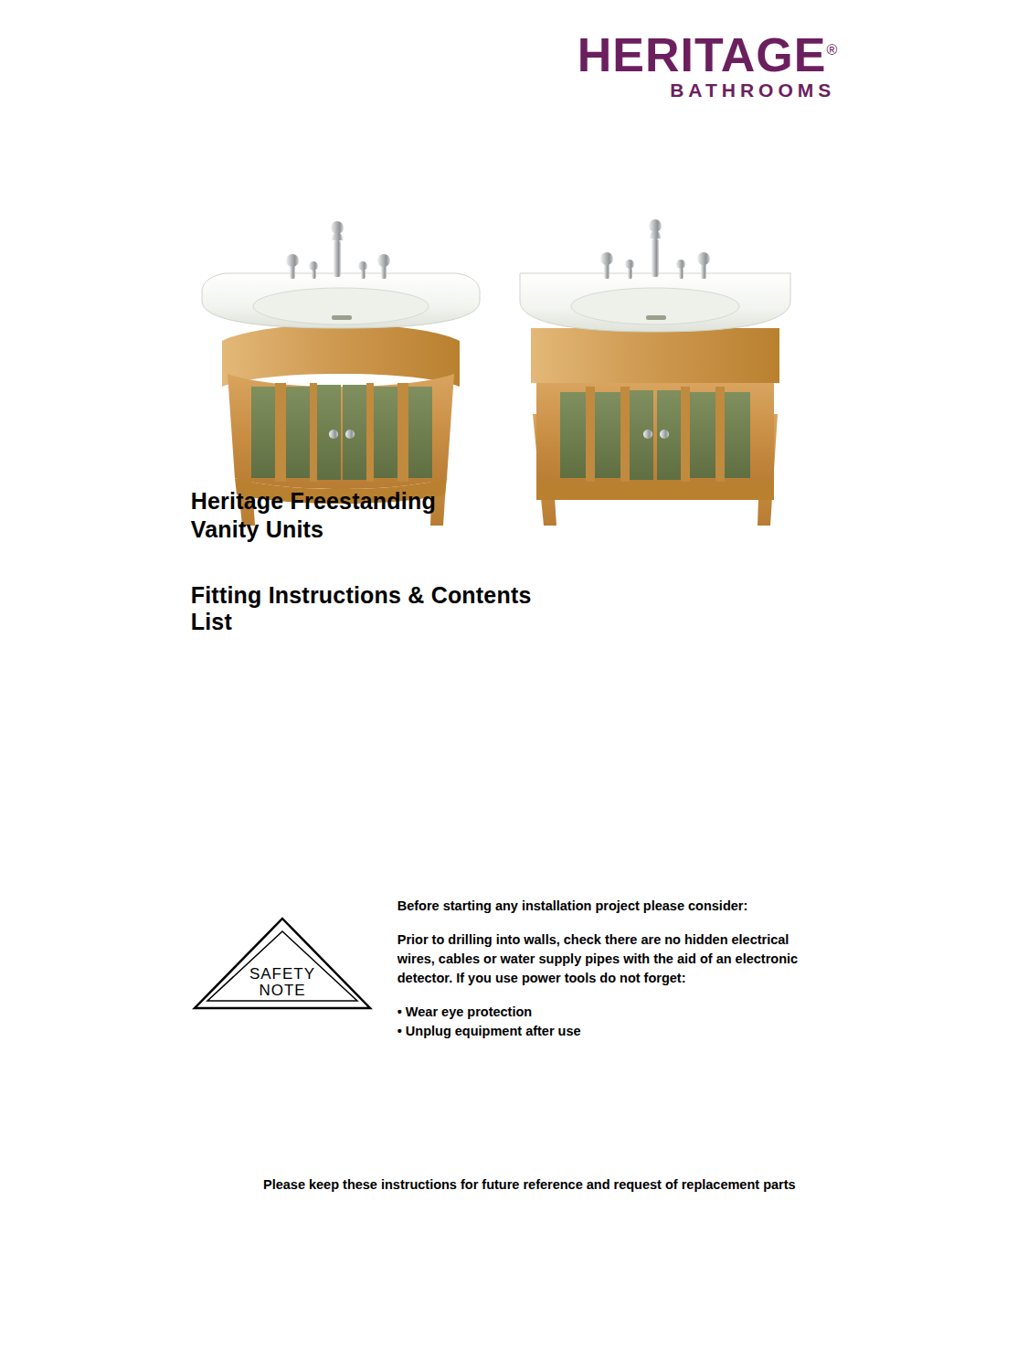HERITAGE®
BATHROOMS
Heritage Freestanding
Vanity Units
Fitting Instructions & Contents List
SAFETY NOTE
Before starting any installation project please consider:
Prior to drilling into walls, check there are no hidden electrical wires, cables or water supply pipes with the aid of an electronic detector. If you use power tools do not forget:
Wear eye protection
Unplug equipment after use
Please keep these instructions for future reference and request of replacement parts